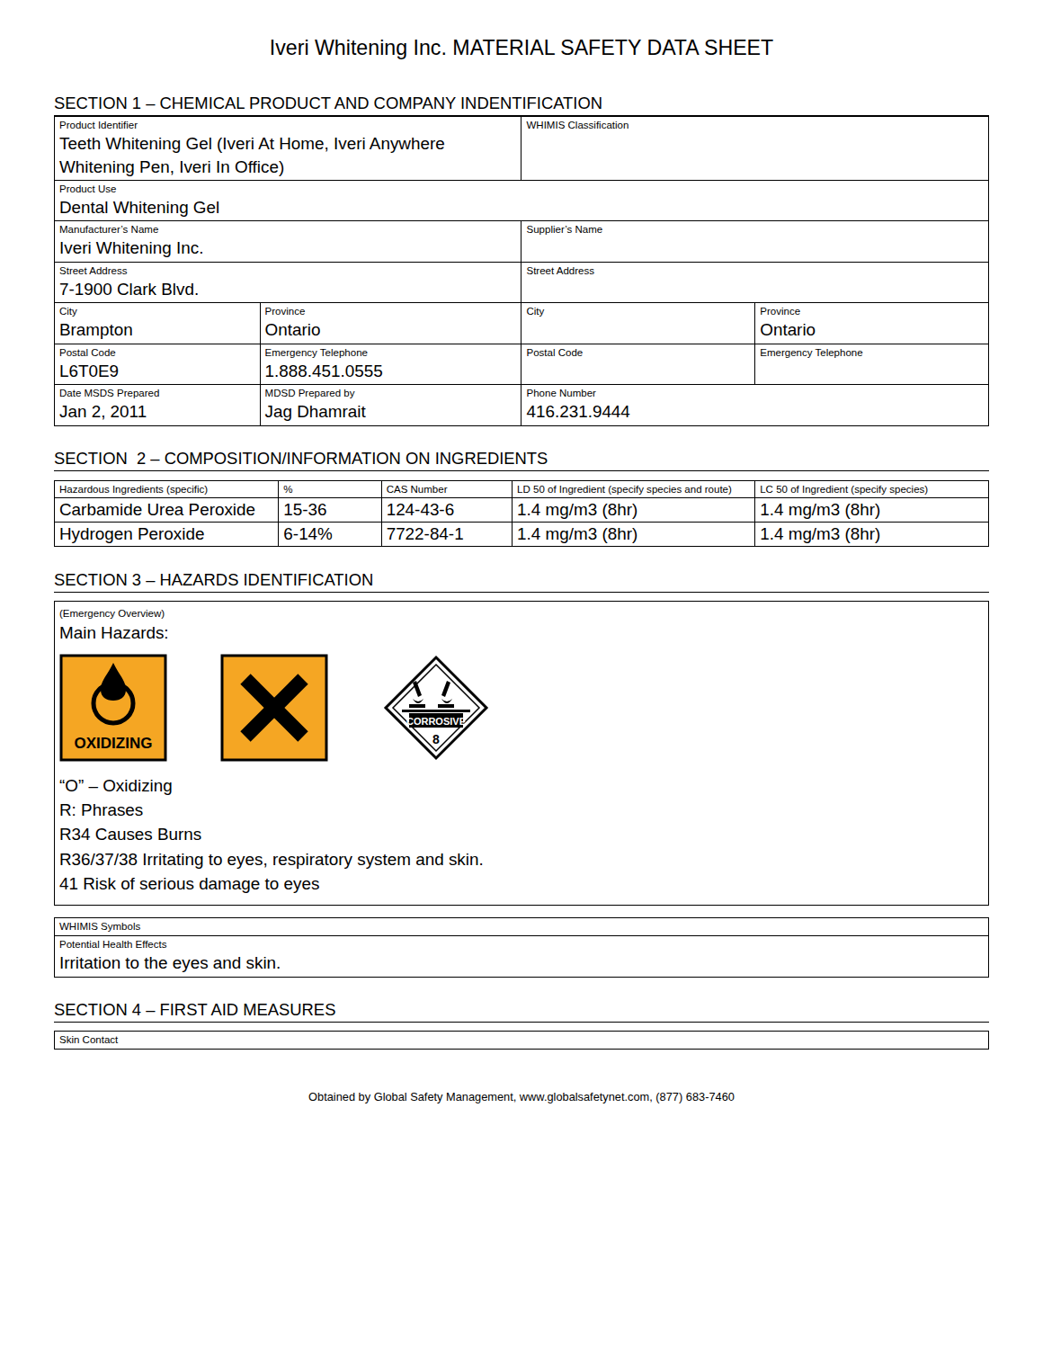Iveri Whitening Inc. MATERIAL SAFETY DATA SHEET
SECTION 1 – CHEMICAL PRODUCT AND COMPANY INDENTIFICATION
| Product Identifier Teeth Whitening Gel (Iveri At Home, Iveri Anywhere Whitening Pen, Iveri In Office) | WHIMIS Classification |
| Product Use Dental Whitening Gel |
| Manufacturer’s Name Iveri Whitening Inc. | Supplier’s Name |
| Street Address 7-1900 Clark Blvd. | Street Address |
| City Brampton | Province Ontario | City | Province Ontario |
| Postal Code L6T0E9 | Emergency Telephone 1.888.451.0555 | Postal Code | Emergency Telephone |
| Date MSDS Prepared Jan 2, 2011 | MDSD Prepared by Jag Dhamrait | Phone Number 416.231.9444 |
SECTION 2 – COMPOSITION/INFORMATION ON INGREDIENTS
| Hazardous Ingredients (specific) | % | CAS Number | LD 50 of Ingredient (specify species and route) | LC 50 of Ingredient (specify species) |
| --- | --- | --- | --- | --- |
| Carbamide Urea Peroxide | 15-36 | 124-43-6 | 1.4 mg/m3 (8hr) | 1.4 mg/m3 (8hr) |
| Hydrogen Peroxide | 6-14% | 7722-84-1 | 1.4 mg/m3 (8hr) | 1.4 mg/m3 (8hr) |
SECTION 3 – HAZARDS IDENTIFICATION
(Emergency Overview)
Main Hazards:
OXIDIZING CORROSIVE 8
“O” – Oxidizing
R: Phrases
R34 Causes Burns
R36/37/38 Irritating to eyes, respiratory system and skin.
41 Risk of serious damage to eyes
WHIMIS Symbols
Potential Health Effects Irritation to the eyes and skin.
SECTION 4 – FIRST AID MEASURES
Skin Contact
Obtained by Global Safety Management, www.globalsafetynet.com, (877) 683-7460